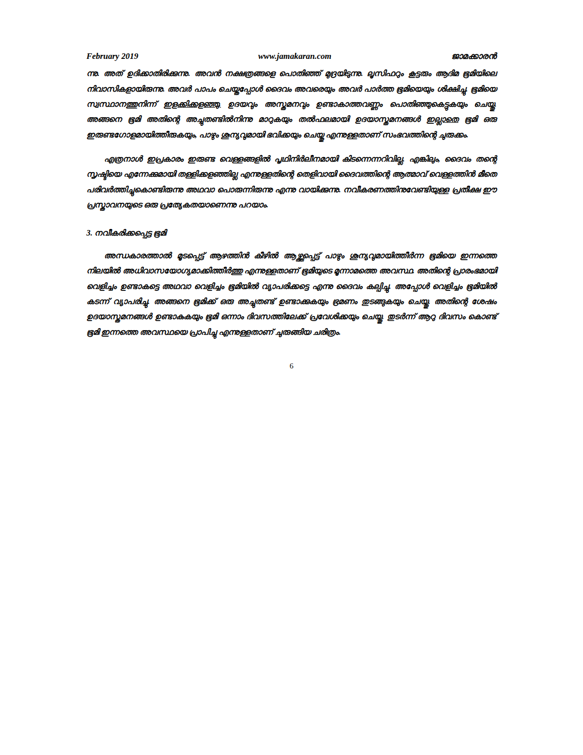February 2019 www.jamakaran.com ജാമക്കാരൻ
ന്നു. അത് ഉദിക്കാതിരിക്കുന്നു. അവൻ നക്ഷത്രങ്ങളെ പൊതിഞ്ഞ് മുദ്രയിടുന്നു. ലൂസിഫറും കൂട്ടരും ആദിമ ഭൂമിയിലെ നിവാസികളായിരുന്നു. അവർ പാപം ചെയ്തപ്പോൾ ദൈവം അവരെയും അവർ പാർത്ത ഭൂമിയെയും ശിക്ഷിച്ചു. ഭൂമിയെ സ്വസ്ഥാനത്തുനിന്ന് ഇളക്കിക്കളഞ്ഞു. ഉദയവും അസ്തമനവും ഉണ്ടാകാത്തവണ്ണം പൊതിഞ്ഞുകെട്ടുകയും ചെയ്തു. അങ്ങനെ ഭൂമി അതിന്റെ അച്ചുതണ്ടിൽനിന്നു മാറുകയും തൽഫലമായി ഉദയാസ്തമനങ്ങൾ ഇല്ലാതെ ഭൂമി ഒരു ഇരുണ്ടഗോളമായിത്തീരുകയും, പാഴും ശൂന്യവുമായി ഭവിക്കയും ചെയ്തു എന്നുള്ളതാണ് സംഭവത്തിന്റെ ചുരുക്കം.
എത്രനാൾ ഇപ്രകാരം ഇരുണ്ട വെള്ളങ്ങളിൽ പൃഥിനിർലീനമായി കിടന്നെന്നറിവില്ല. എങ്കിലും, ദൈവം തന്റെ സൃഷ്ടിയെ എന്നേക്കുമായി തള്ളിക്കളഞ്ഞില്ല എന്നുള്ളതിന്റെ തെളിവായി ദൈവത്തിന്റെ ആത്മാവ് വെള്ളത്തിൻ മീതെ പരിവർത്തിച്ചുകൊണ്ടിരുന്നു അഥവാ പൊരുന്നിരുന്നു എന്നു വായിക്കുന്നു. നവീകരണത്തിനുവേണ്ടിയുള്ള പ്രതീക്ഷ ഈ പ്രസ്താവനയുടെ ഒരു പ്രത്യേകതയാണെന്നു പറയാം.
3. നവീകരിക്കപ്പെട്ട ഭൂമി
അന്ധകാരത്താൽ മൂടപ്പെട്ട് ആഴത്തിൻ കീഴിൽ ആഴ്ത്തപ്പെട്ട് പാഴും ശൂന്യവുമായിത്തീർന്ന ഭൂമിയെ ഇന്നത്തെ നിലയിൽ അധിവാസയോഗ്യമാക്കിത്തീർത്തു എന്നുള്ളതാണ് ഭൂമിയുടെ മൂന്നാമത്തെ അവസ്ഥ. അതിന്റെ പ്രാരംഭമായി വെളിച്ചം ഉണ്ടാകട്ടെ അഥവാ വെളിച്ചം ഭൂമിയിൽ വ്യാപരിക്കട്ടെ എന്നു ദൈവം കല്പിച്ചു. അപ്പോൾ വെളിച്ചം ഭൂമിയിൽ കടന്ന് വ്യാപരിച്ചു. അങ്ങനെ ഭൂമിക്ക് ഒരു അച്ചുതണ്ട് ഉണ്ടാക്കുകയും ഭ്രമണം തുടങ്ങുകയും ചെയ്തു. അതിന്റെ ശേഷം ഉദയാസ്തമനങ്ങൾ ഉണ്ടാകുകയും ഭൂമി ഒന്നാം ദിവസത്തിലേക്ക് പ്രവേശിക്കയും ചെയ്തു. തുടർന്ന് ആറു ദിവസം കൊണ്ട് ഭൂമി ഇന്നത്തെ അവസ്ഥയെ പ്രാപിച്ചു എന്നുള്ളതാണ് ചുരുങ്ങിയ ചരിത്രം.
6